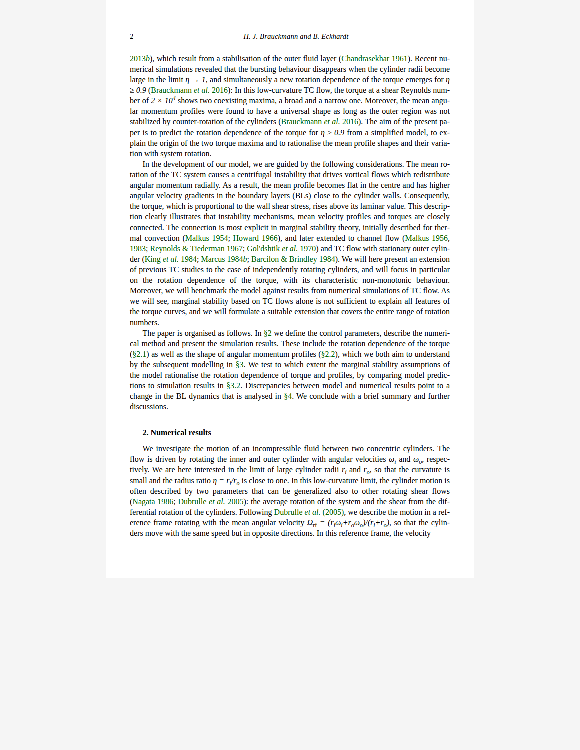2 H. J. Brauckmann and B. Eckhardt
2013b), which result from a stabilisation of the outer fluid layer (Chandrasekhar 1961). Recent numerical simulations revealed that the bursting behaviour disappears when the cylinder radii become large in the limit η → 1, and simultaneously a new rotation dependence of the torque emerges for η ≥ 0.9 (Brauckmann et al. 2016): In this low-curvature TC flow, the torque at a shear Reynolds number of 2 × 104 shows two coexisting maxima, a broad and a narrow one. Moreover, the mean angular momentum profiles were found to have a universal shape as long as the outer region was not stabilized by counter-rotation of the cylinders (Brauckmann et al. 2016). The aim of the present paper is to predict the rotation dependence of the torque for η ≥ 0.9 from a simplified model, to explain the origin of the two torque maxima and to rationalise the mean profile shapes and their variation with system rotation.
In the development of our model, we are guided by the following considerations. The mean rotation of the TC system causes a centrifugal instability that drives vortical flows which redistribute angular momentum radially. As a result, the mean profile becomes flat in the centre and has higher angular velocity gradients in the boundary layers (BLs) close to the cylinder walls. Consequently, the torque, which is proportional to the wall shear stress, rises above its laminar value. This description clearly illustrates that instability mechanisms, mean velocity profiles and torques are closely connected. The connection is most explicit in marginal stability theory, initially described for thermal convection (Malkus 1954; Howard 1966), and later extended to channel flow (Malkus 1956, 1983; Reynolds & Tiederman 1967; Gol'dshtik et al. 1970) and TC flow with stationary outer cylinder (King et al. 1984; Marcus 1984b; Barcilon & Brindley 1984). We will here present an extension of previous TC studies to the case of independently rotating cylinders, and will focus in particular on the rotation dependence of the torque, with its characteristic non-monotonic behaviour. Moreover, we will benchmark the model against results from numerical simulations of TC flow. As we will see, marginal stability based on TC flows alone is not sufficient to explain all features of the torque curves, and we will formulate a suitable extension that covers the entire range of rotation numbers.
The paper is organised as follows. In §2 we define the control parameters, describe the numerical method and present the simulation results. These include the rotation dependence of the torque (§2.1) as well as the shape of angular momentum profiles (§2.2), which we both aim to understand by the subsequent modelling in §3. We test to which extent the marginal stability assumptions of the model rationalise the rotation dependence of torque and profiles, by comparing model predictions to simulation results in §3.2. Discrepancies between model and numerical results point to a change in the BL dynamics that is analysed in §4. We conclude with a brief summary and further discussions.
2. Numerical results
We investigate the motion of an incompressible fluid between two concentric cylinders. The flow is driven by rotating the inner and outer cylinder with angular velocities ωi and ωo, respectively. We are here interested in the limit of large cylinder radii ri and ro, so that the curvature is small and the radius ratio η = ri/ro is close to one. In this low-curvature limit, the cylinder motion is often described by two parameters that can be generalized also to other rotating shear flows (Nagata 1986; Dubrulle et al. 2005): the average rotation of the system and the shear from the differential rotation of the cylinders. Following Dubrulle et al. (2005), we describe the motion in a reference frame rotating with the mean angular velocity Ωrf = (riωi+roωo)/(ri+ro), so that the cylinders move with the same speed but in opposite directions. In this reference frame, the velocity